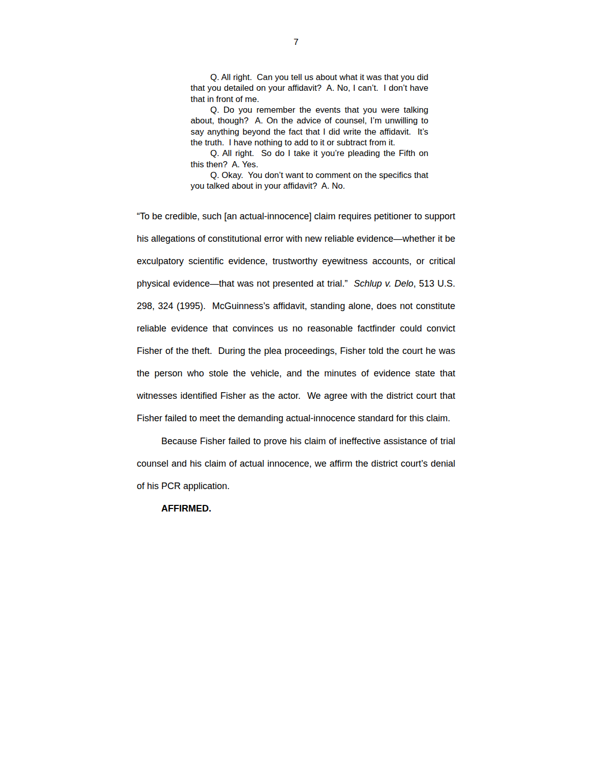7
Q. All right. Can you tell us about what it was that you did that you detailed on your affidavit? A. No, I can’t. I don’t have that in front of me.
Q. Do you remember the events that you were talking about, though? A. On the advice of counsel, I’m unwilling to say anything beyond the fact that I did write the affidavit. It’s the truth. I have nothing to add to it or subtract from it.
Q. All right. So do I take it you’re pleading the Fifth on this then? A. Yes.
Q. Okay. You don’t want to comment on the specifics that you talked about in your affidavit? A. No.
“To be credible, such [an actual-innocence] claim requires petitioner to support his allegations of constitutional error with new reliable evidence—whether it be exculpatory scientific evidence, trustworthy eyewitness accounts, or critical physical evidence—that was not presented at trial.” Schlup v. Delo, 513 U.S. 298, 324 (1995). McGuinness’s affidavit, standing alone, does not constitute reliable evidence that convinces us no reasonable factfinder could convict Fisher of the theft. During the plea proceedings, Fisher told the court he was the person who stole the vehicle, and the minutes of evidence state that witnesses identified Fisher as the actor. We agree with the district court that Fisher failed to meet the demanding actual-innocence standard for this claim.
Because Fisher failed to prove his claim of ineffective assistance of trial counsel and his claim of actual innocence, we affirm the district court’s denial of his PCR application.
AFFIRMED.